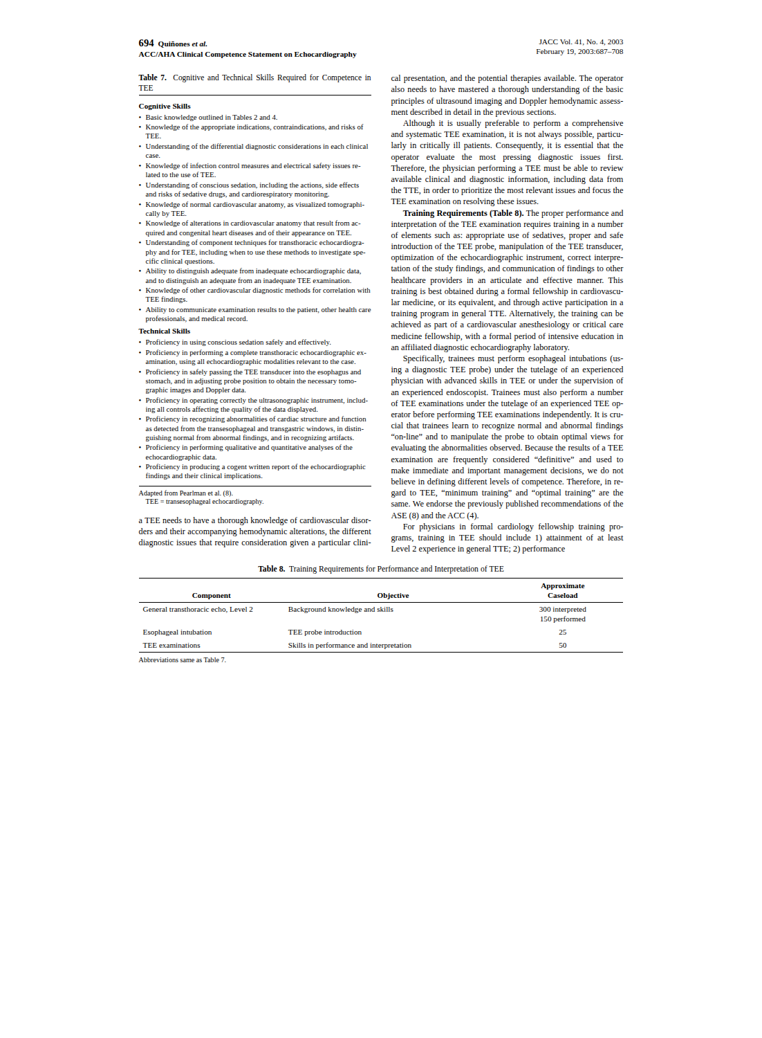694 Quiñones et al. ACC/AHA Clinical Competence Statement on Echocardiography
JACC Vol. 41, No. 4, 2003
February 19, 2003:687–708
Table 7. Cognitive and Technical Skills Required for Competence in TEE
| Cognitive Skills Basic knowledge outlined in Tables 2 and 4. Knowledge of the appropriate indications, contraindications, and risks of TEE. Understanding of the differential diagnostic considerations in each clinical case. Knowledge of infection control measures and electrical safety issues related to the use of TEE. Understanding of conscious sedation, including the actions, side effects and risks of sedative drugs, and cardiorespiratory monitoring. Knowledge of normal cardiovascular anatomy, as visualized tomographically by TEE. Knowledge of alterations in cardiovascular anatomy that result from acquired and congenital heart diseases and of their appearance on TEE. Understanding of component techniques for transthoracic echocardiography and for TEE, including when to use these methods to investigate specific clinical questions. Ability to distinguish adequate from inadequate echocardiographic data, and to distinguish an adequate from an inadequate TEE examination. Knowledge of other cardiovascular diagnostic methods for correlation with TEE findings. Ability to communicate examination results to the patient, other health care professionals, and medical record. Technical Skills Proficiency in using conscious sedation safely and effectively. Proficiency in performing a complete transthoracic echocardiographic examination, using all echocardiographic modalities relevant to the case. Proficiency in safely passing the TEE transducer into the esophagus and stomach, and in adjusting probe position to obtain the necessary tomographic images and Doppler data. Proficiency in operating correctly the ultrasonographic instrument, including all controls affecting the quality of the data displayed. Proficiency in recognizing abnormalities of cardiac structure and function as detected from the transesophageal and transgastric windows, in distinguishing normal from abnormal findings, and in recognizing artifacts. Proficiency in performing qualitative and quantitative analyses of the echocardiographic data. Proficiency in producing a cogent written report of the echocardiographic findings and their clinical implications. |
Adapted from Pearlman et al. (8). TEE = transesophageal echocardiography.
a TEE needs to have a thorough knowledge of cardiovascular disorders and their accompanying hemodynamic alterations, the different diagnostic issues that require consideration given a particular clinical presentation, and the potential therapies available. The operator also needs to have mastered a thorough understanding of the basic principles of ultrasound imaging and Doppler hemodynamic assessment described in detail in the previous sections.
Although it is usually preferable to perform a comprehensive and systematic TEE examination, it is not always possible, particularly in critically ill patients. Consequently, it is essential that the operator evaluate the most pressing diagnostic issues first. Therefore, the physician performing a TEE must be able to review available clinical and diagnostic information, including data from the TTE, in order to prioritize the most relevant issues and focus the TEE examination on resolving these issues.
Training Requirements (Table 8). The proper performance and interpretation of the TEE examination requires training in a number of elements such as: appropriate use of sedatives, proper and safe introduction of the TEE probe, manipulation of the TEE transducer, optimization of the echocardiographic instrument, correct interpretation of the study findings, and communication of findings to other healthcare providers in an articulate and effective manner. This training is best obtained during a formal fellowship in cardiovascular medicine, or its equivalent, and through active participation in a training program in general TTE. Alternatively, the training can be achieved as part of a cardiovascular anesthesiology or critical care medicine fellowship, with a formal period of intensive education in an affiliated diagnostic echocardiography laboratory.
Specifically, trainees must perform esophageal intubations (using a diagnostic TEE probe) under the tutelage of an experienced physician with advanced skills in TEE or under the supervision of an experienced endoscopist. Trainees must also perform a number of TEE examinations under the tutelage of an experienced TEE operator before performing TEE examinations independently. It is crucial that trainees learn to recognize normal and abnormal findings “on-line” and to manipulate the probe to obtain optimal views for evaluating the abnormalities observed. Because the results of a TEE examination are frequently considered “definitive” and used to make immediate and important management decisions, we do not believe in defining different levels of competence. Therefore, in regard to TEE, “minimum training” and “optimal training” are the same. We endorse the previously published recommendations of the ASE (8) and the ACC (4).
For physicians in formal cardiology fellowship training programs, training in TEE should include 1) attainment of at least Level 2 experience in general TTE; 2) performance
Table 8. Training Requirements for Performance and Interpretation of TEE
| Component | Objective | Approximate Caseload |
| --- | --- | --- |
| General transthoracic echo, Level 2 | Background knowledge and skills | 300 interpreted 150 performed |
| Esophageal intubation | TEE probe introduction | 25 |
| TEE examinations | Skills in performance and interpretation | 50 |
Abbreviations same as Table 7.